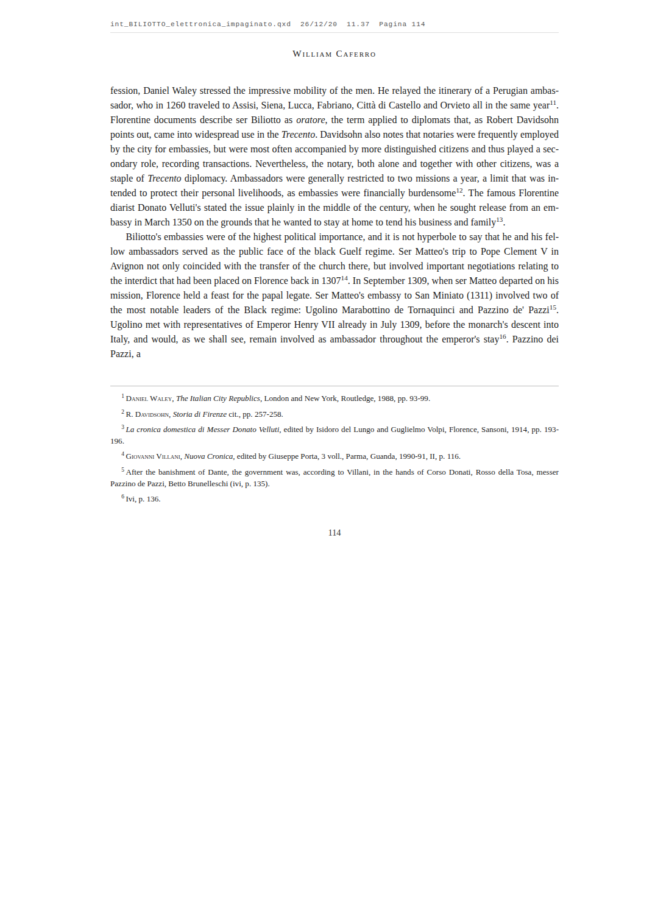int_BILIOTTO_elettronica_impaginato.qxd 26/12/20 11.37 Pagina 114
William Caferro
fession, Daniel Waley stressed the impressive mobility of the men. He relayed the itinerary of a Perugian ambassador, who in 1260 traveled to Assisi, Siena, Lucca, Fabriano, Città di Castello and Orvieto all in the same year11. Florentine documents describe ser Biliotto as oratore, the term applied to diplomats that, as Robert Davidsohn points out, came into widespread use in the Trecento. Davidsohn also notes that notaries were frequently employed by the city for embassies, but were most often accompanied by more distinguished citizens and thus played a secondary role, recording transactions. Nevertheless, the notary, both alone and together with other citizens, was a staple of Trecento diplomacy. Ambassadors were generally restricted to two missions a year, a limit that was intended to protect their personal livelihoods, as embassies were financially burdensome12. The famous Florentine diarist Donato Velluti's stated the issue plainly in the middle of the century, when he sought release from an embassy in March 1350 on the grounds that he wanted to stay at home to tend his business and family13.
Biliotto's embassies were of the highest political importance, and it is not hyperbole to say that he and his fellow ambassadors served as the public face of the black Guelf regime. Ser Matteo's trip to Pope Clement V in Avignon not only coincided with the transfer of the church there, but involved important negotiations relating to the interdict that had been placed on Florence back in 130714. In September 1309, when ser Matteo departed on his mission, Florence held a feast for the papal legate. Ser Matteo's embassy to San Miniato (1311) involved two of the most notable leaders of the Black regime: Ugolino Marabottino de Tornaquinci and Pazzino de' Pazzi15. Ugolino met with representatives of Emperor Henry VII already in July 1309, before the monarch's descent into Italy, and would, as we shall see, remain involved as ambassador throughout the emperor's stay16. Pazzino dei Pazzi, a
Daniel Waley, The Italian City Republics, London and New York, Routledge, 1988, pp. 93-99.
R. Davidsohn, Storia di Firenze cit., pp. 257-258.
La cronica domestica di Messer Donato Velluti, edited by Isidoro del Lungo and Guglielmo Volpi, Florence, Sansoni, 1914, pp. 193-196.
Giovanni Villani, Nuova Cronica, edited by Giuseppe Porta, 3 voll., Parma, Guanda, 1990-91, II, p. 116.
After the banishment of Dante, the government was, according to Villani, in the hands of Corso Donati, Rosso della Tosa, messer Pazzino de Pazzi, Betto Brunelleschi (ivi, p. 135).
Ivi, p. 136.
114